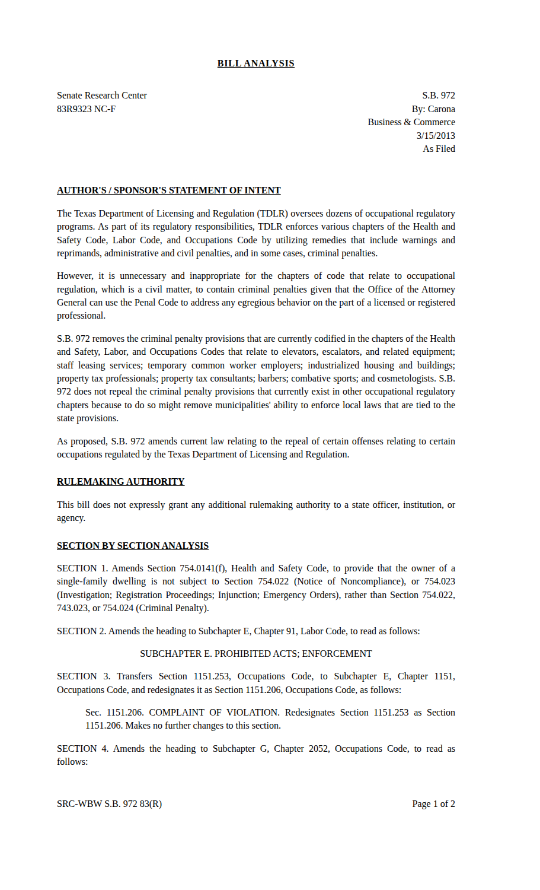BILL ANALYSIS
| Senate Research Center 83R9323 NC-F | S.B. 972 By: Carona Business & Commerce 3/15/2013 As Filed |
AUTHOR'S / SPONSOR'S STATEMENT OF INTENT
The Texas Department of Licensing and Regulation (TDLR) oversees dozens of occupational regulatory programs. As part of its regulatory responsibilities, TDLR enforces various chapters of the Health and Safety Code, Labor Code, and Occupations Code by utilizing remedies that include warnings and reprimands, administrative and civil penalties, and in some cases, criminal penalties.
However, it is unnecessary and inappropriate for the chapters of code that relate to occupational regulation, which is a civil matter, to contain criminal penalties given that the Office of the Attorney General can use the Penal Code to address any egregious behavior on the part of a licensed or registered professional.
S.B. 972 removes the criminal penalty provisions that are currently codified in the chapters of the Health and Safety, Labor, and Occupations Codes that relate to elevators, escalators, and related equipment; staff leasing services; temporary common worker employers; industrialized housing and buildings; property tax professionals; property tax consultants; barbers; combative sports; and cosmetologists. S.B. 972 does not repeal the criminal penalty provisions that currently exist in other occupational regulatory chapters because to do so might remove municipalities' ability to enforce local laws that are tied to the state provisions.
As proposed, S.B. 972 amends current law relating to the repeal of certain offenses relating to certain occupations regulated by the Texas Department of Licensing and Regulation.
RULEMAKING AUTHORITY
This bill does not expressly grant any additional rulemaking authority to a state officer, institution, or agency.
SECTION BY SECTION ANALYSIS
SECTION 1. Amends Section 754.0141(f), Health and Safety Code, to provide that the owner of a single-family dwelling is not subject to Section 754.022 (Notice of Noncompliance), or 754.023 (Investigation; Registration Proceedings; Injunction; Emergency Orders), rather than Section 754.022, 743.023, or 754.024 (Criminal Penalty).
SECTION 2. Amends the heading to Subchapter E, Chapter 91, Labor Code, to read as follows:
SUBCHAPTER E. PROHIBITED ACTS; ENFORCEMENT
SECTION 3. Transfers Section 1151.253, Occupations Code, to Subchapter E, Chapter 1151, Occupations Code, and redesignates it as Section 1151.206, Occupations Code, as follows:
Sec. 1151.206. COMPLAINT OF VIOLATION. Redesignates Section 1151.253 as Section 1151.206. Makes no further changes to this section.
SECTION 4. Amends the heading to Subchapter G, Chapter 2052, Occupations Code, to read as follows:
SRC-WBW S.B. 972 83(R) Page 1 of 2